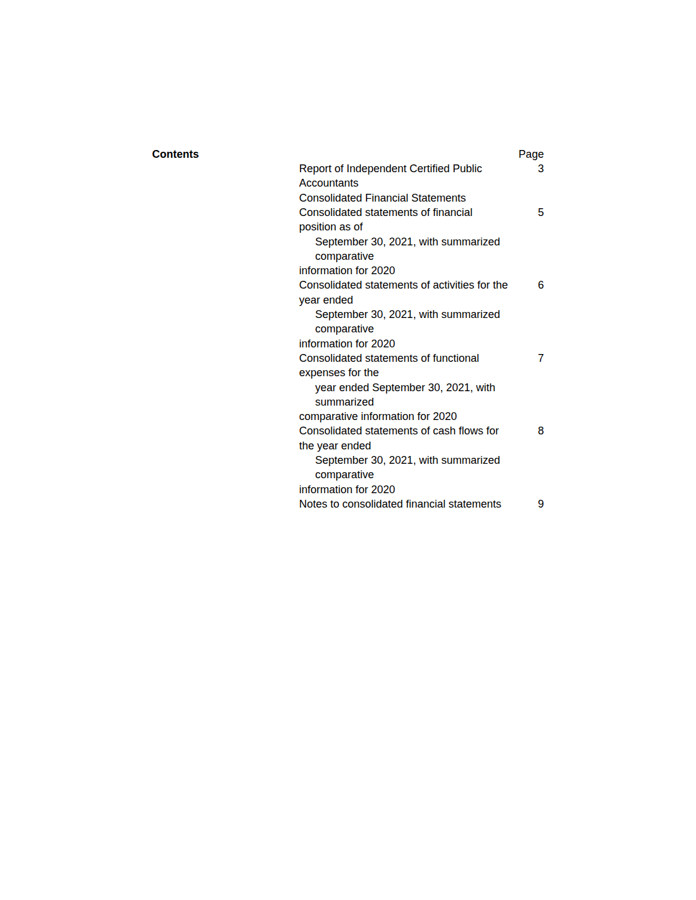| Contents | | Page |
| | Report of Independent Certified Public Accountants | 3 |
| | Consolidated Financial Statements | |
| | Consolidated statements of financial position as of September 30, 2021, with summarized comparative information for 2020 | 5 |
| | Consolidated statements of activities for the year ended September 30, 2021, with summarized comparative information for 2020 | 6 |
| | Consolidated statements of functional expenses for the year ended September 30, 2021, with summarized comparative information for 2020 | 7 |
| | Consolidated statements of cash flows for the year ended September 30, 2021, with summarized comparative information for 2020 | 8 |
| | Notes to consolidated financial statements | 9 |